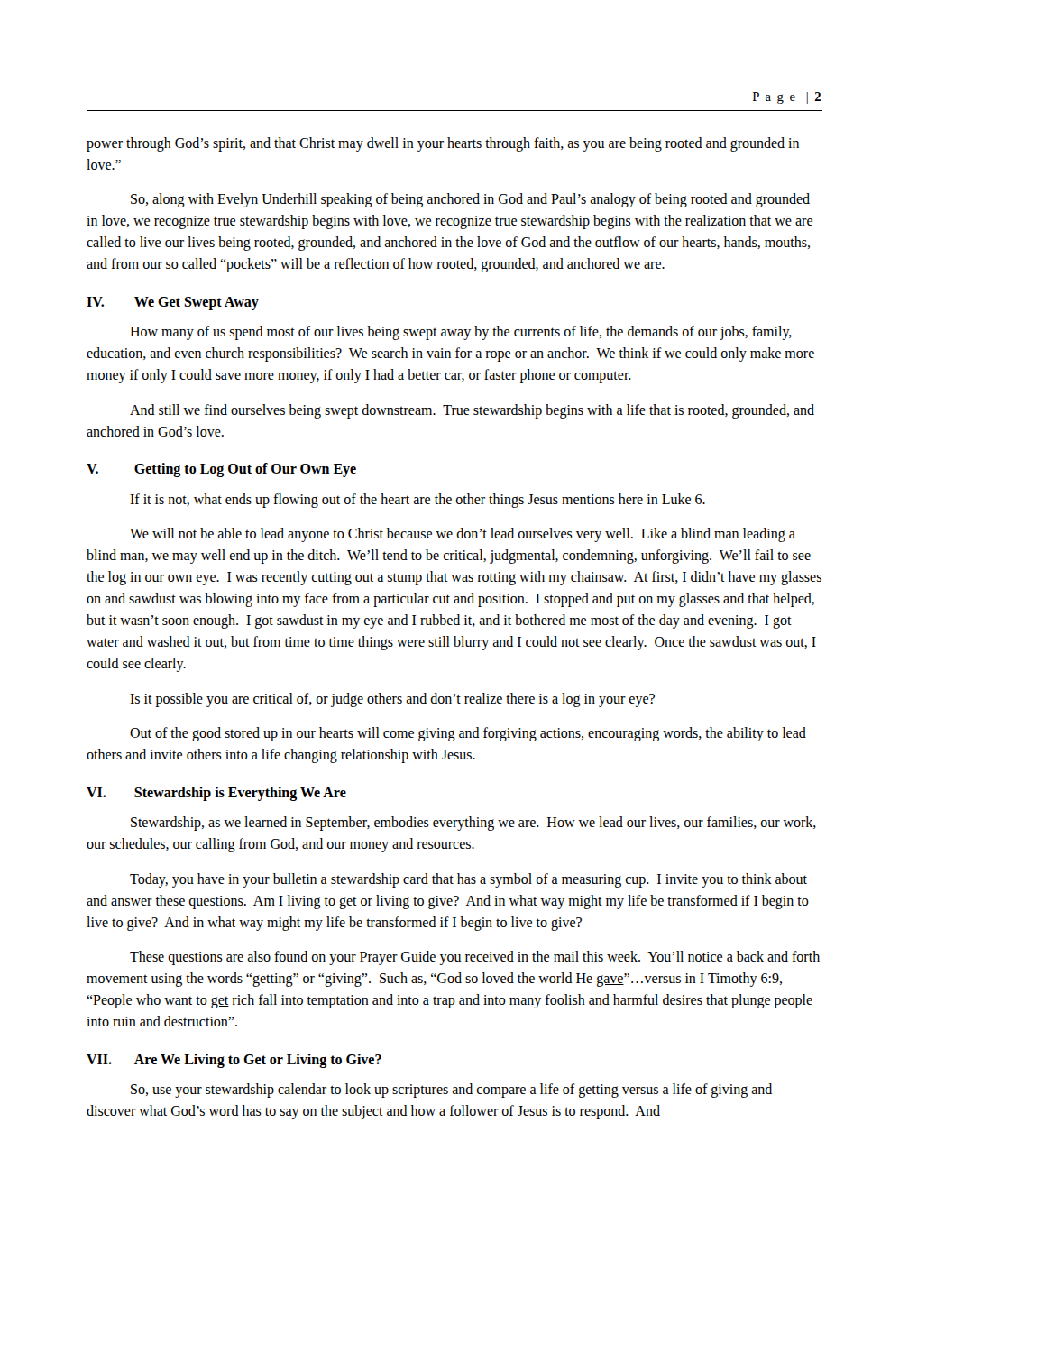P a g e | 2
power through God’s spirit, and that Christ may dwell in your hearts through faith, as you are being rooted and grounded in love.”
So, along with Evelyn Underhill speaking of being anchored in God and Paul’s analogy of being rooted and grounded in love, we recognize true stewardship begins with love, we recognize true stewardship begins with the realization that we are called to live our lives being rooted, grounded, and anchored in the love of God and the outflow of our hearts, hands, mouths, and from our so called “pockets” will be a reflection of how rooted, grounded, and anchored we are.
IV. We Get Swept Away
How many of us spend most of our lives being swept away by the currents of life, the demands of our jobs, family, education, and even church responsibilities? We search in vain for a rope or an anchor. We think if we could only make more money if only I could save more money, if only I had a better car, or faster phone or computer.
And still we find ourselves being swept downstream. True stewardship begins with a life that is rooted, grounded, and anchored in God’s love.
V. Getting to Log Out of Our Own Eye
If it is not, what ends up flowing out of the heart are the other things Jesus mentions here in Luke 6.
We will not be able to lead anyone to Christ because we don’t lead ourselves very well. Like a blind man leading a blind man, we may well end up in the ditch. We’ll tend to be critical, judgmental, condemning, unforgiving. We’ll fail to see the log in our own eye. I was recently cutting out a stump that was rotting with my chainsaw. At first, I didn’t have my glasses on and sawdust was blowing into my face from a particular cut and position. I stopped and put on my glasses and that helped, but it wasn’t soon enough. I got sawdust in my eye and I rubbed it, and it bothered me most of the day and evening. I got water and washed it out, but from time to time things were still blurry and I could not see clearly. Once the sawdust was out, I could see clearly.
Is it possible you are critical of, or judge others and don’t realize there is a log in your eye?
Out of the good stored up in our hearts will come giving and forgiving actions, encouraging words, the ability to lead others and invite others into a life changing relationship with Jesus.
VI. Stewardship is Everything We Are
Stewardship, as we learned in September, embodies everything we are. How we lead our lives, our families, our work, our schedules, our calling from God, and our money and resources.
Today, you have in your bulletin a stewardship card that has a symbol of a measuring cup. I invite you to think about and answer these questions. Am I living to get or living to give? And in what way might my life be transformed if I begin to live to give? And in what way might my life be transformed if I begin to live to give?
These questions are also found on your Prayer Guide you received in the mail this week. You’ll notice a back and forth movement using the words “getting” or “giving”. Such as, “God so loved the world He gave”…versus in I Timothy 6:9, “People who want to get rich fall into temptation and into a trap and into many foolish and harmful desires that plunge people into ruin and destruction”.
VII. Are We Living to Get or Living to Give?
So, use your stewardship calendar to look up scriptures and compare a life of getting versus a life of giving and discover what God’s word has to say on the subject and how a follower of Jesus is to respond. And